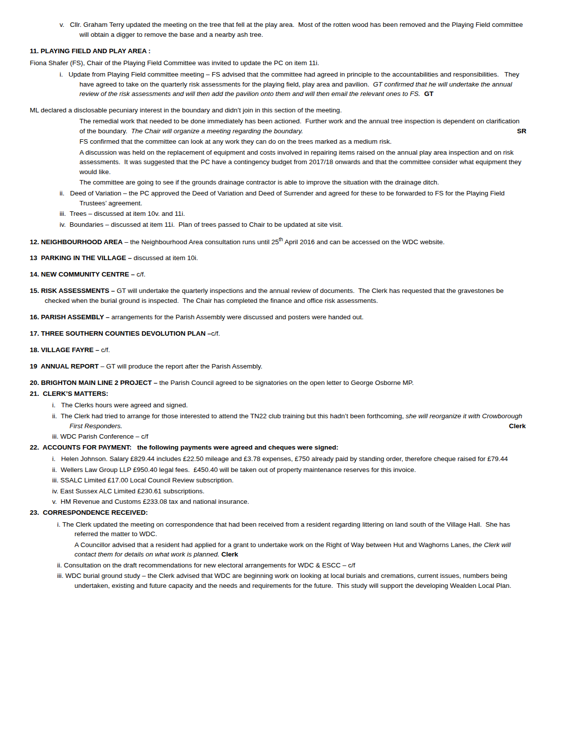v. Cllr. Graham Terry updated the meeting on the tree that fell at the play area. Most of the rotten wood has been removed and the Playing Field committee will obtain a digger to remove the base and a nearby ash tree.
11. PLAYING FIELD AND PLAY AREA :
Fiona Shafer (FS), Chair of the Playing Field Committee was invited to update the PC on item 11i.
i. Update from Playing Field committee meeting – FS advised that the committee had agreed in principle to the accountabilities and responsibilities. They have agreed to take on the quarterly risk assessments for the playing field, play area and pavilion. GT confirmed that he will undertake the annual review of the risk assessments and will then add the pavilion onto them and will then email the relevant ones to FS. GT
ML declared a disclosable pecuniary interest in the boundary and didn’t join in this section of the meeting.
The remedial work that needed to be done immediately has been actioned. Further work and the annual tree inspection is dependent on clarification of the boundary. The Chair will organize a meeting regarding the boundary. SR
FS confirmed that the committee can look at any work they can do on the trees marked as a medium risk.
A discussion was held on the replacement of equipment and costs involved in repairing items raised on the annual play area inspection and on risk assessments. It was suggested that the PC have a contingency budget from 2017/18 onwards and that the committee consider what equipment they would like.
The committee are going to see if the grounds drainage contractor is able to improve the situation with the drainage ditch.
ii. Deed of Variation – the PC approved the Deed of Variation and Deed of Surrender and agreed for these to be forwarded to FS for the Playing Field Trustees’ agreement.
iii. Trees – discussed at item 10v. and 11i.
iv. Boundaries – discussed at item 11i. Plan of trees passed to Chair to be updated at site visit.
12. NEIGHBOURHOOD AREA – the Neighbourhood Area consultation runs until 25th April 2016 and can be accessed on the WDC website.
13 PARKING IN THE VILLAGE – discussed at item 10i.
14. NEW COMMUNITY CENTRE – c/f.
15. RISK ASSESSMENTS – GT will undertake the quarterly inspections and the annual review of documents. The Clerk has requested that the gravestones be checked when the burial ground is inspected. The Chair has completed the finance and office risk assessments.
16. PARISH ASSEMBLY – arrangements for the Parish Assembly were discussed and posters were handed out.
17. THREE SOUTHERN COUNTIES DEVOLUTION PLAN –c/f.
18. VILLAGE FAYRE – c/f.
19 ANNUAL REPORT – GT will produce the report after the Parish Assembly.
20. BRIGHTON MAIN LINE 2 PROJECT – the Parish Council agreed to be signatories on the open letter to George Osborne MP.
21. CLERK’S MATTERS:
i. The Clerks hours were agreed and signed.
ii. The Clerk had tried to arrange for those interested to attend the TN22 club training but this hadn’t been forthcoming, she will reorganize it with Crowborough First Responders. Clerk
iii. WDC Parish Conference – c/f
22. ACCOUNTS FOR PAYMENT: the following payments were agreed and cheques were signed:
i. Helen Johnson. Salary £829.44 includes £22.50 mileage and £3.78 expenses, £750 already paid by standing order, therefore cheque raised for £79.44
ii. Wellers Law Group LLP £950.40 legal fees. £450.40 will be taken out of property maintenance reserves for this invoice.
iii. SSALC Limited £17.00 Local Council Review subscription.
iv. East Sussex ALC Limited £230.61 subscriptions.
v. HM Revenue and Customs £233.08 tax and national insurance.
23. CORRESPONDENCE RECEIVED:
i. The Clerk updated the meeting on correspondence that had been received from a resident regarding littering on land south of the Village Hall. She has referred the matter to WDC.
A Councillor advised that a resident had applied for a grant to undertake work on the Right of Way between Hut and Waghorns Lanes, the Clerk will contact them for details on what work is planned. Clerk
ii. Consultation on the draft recommendations for new electoral arrangements for WDC & ESCC – c/f
iii. WDC burial ground study – the Clerk advised that WDC are beginning work on looking at local burials and cremations, current issues, numbers being undertaken, existing and future capacity and the needs and requirements for the future. This study will support the developing Wealden Local Plan.